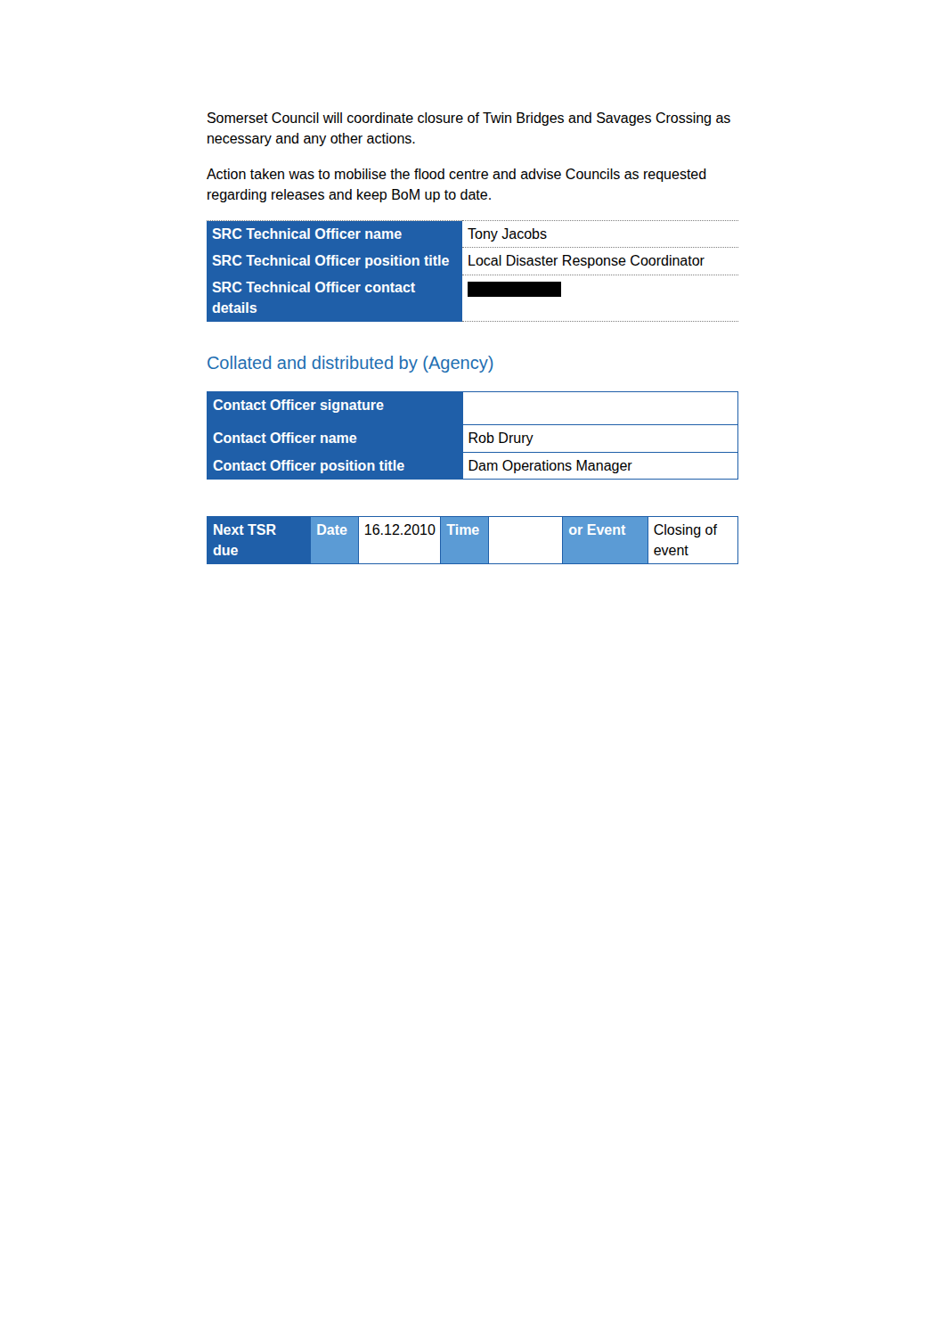Somerset Council will coordinate closure of Twin Bridges and Savages Crossing as necessary and any other actions.
Action taken was to mobilise the flood centre and advise Councils as requested regarding releases and keep BoM up to date.
| SRC Technical Officer name | Tony Jacobs |
| SRC Technical Officer position title | Local Disaster Response Coordinator |
| SRC Technical Officer contact details | |
Collated and distributed by (Agency)
| Contact Officer signature | |
| Contact Officer name | Rob Drury |
| Contact Officer position title | Dam Operations Manager |
| Next TSR due | Date | 16.12.2010 | Time | | or Event | Closing of event |